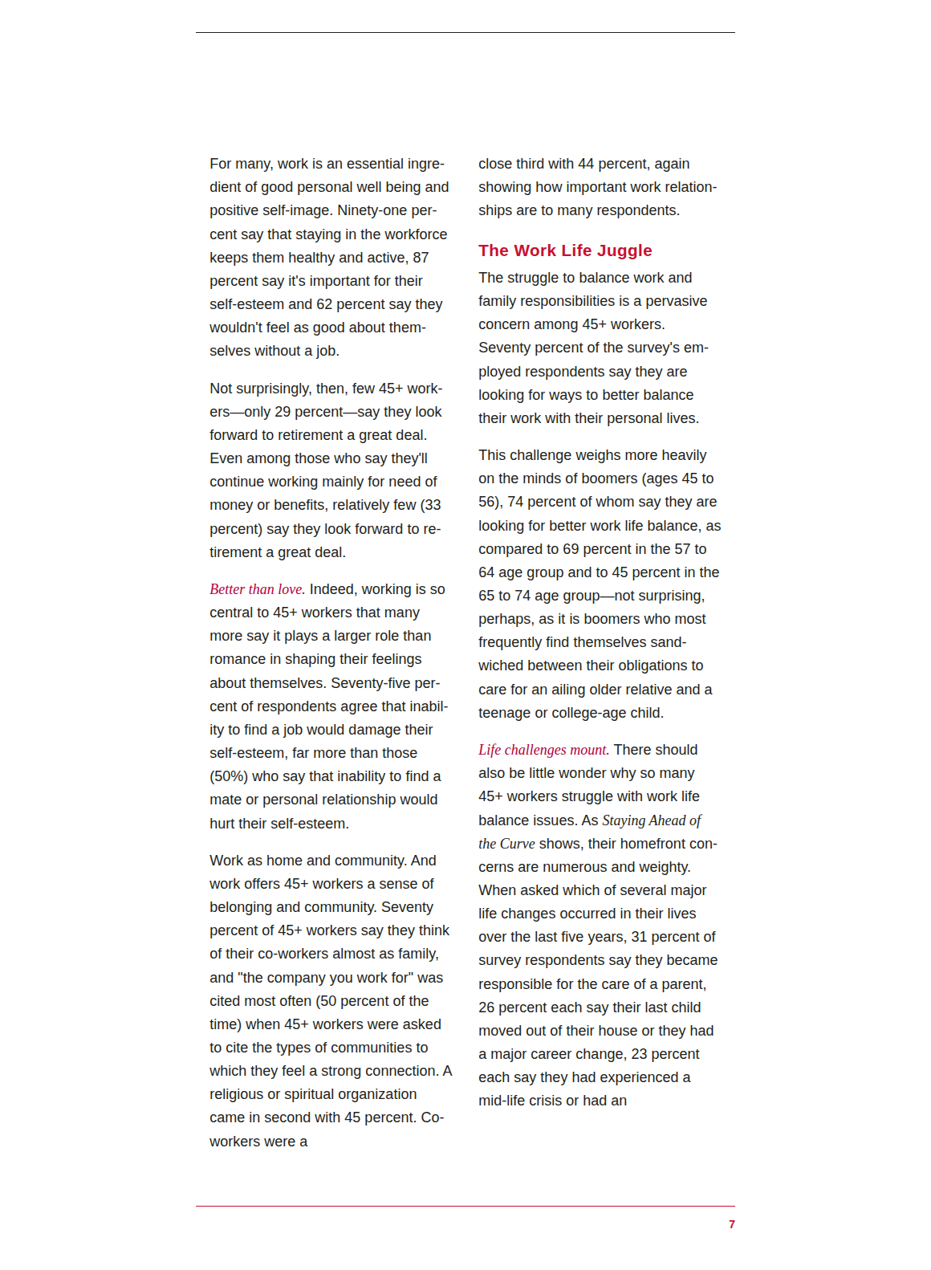For many, work is an essential ingredient of good personal well being and positive self-image. Ninety-one percent say that staying in the workforce keeps them healthy and active, 87 percent say it's important for their self-esteem and 62 percent say they wouldn't feel as good about themselves without a job.
Not surprisingly, then, few 45+ workers—only 29 percent—say they look forward to retirement a great deal. Even among those who say they'll continue working mainly for need of money or benefits, relatively few (33 percent) say they look forward to retirement a great deal.
Better than love. Indeed, working is so central to 45+ workers that many more say it plays a larger role than romance in shaping their feelings about themselves. Seventy-five percent of respondents agree that inability to find a job would damage their self-esteem, far more than those (50%) who say that inability to find a mate or personal relationship would hurt their self-esteem.
Work as home and community. And work offers 45+ workers a sense of belonging and community. Seventy percent of 45+ workers say they think of their co-workers almost as family, and "the company you work for" was cited most often (50 percent of the time) when 45+ workers were asked to cite the types of communities to which they feel a strong connection. A religious or spiritual organization came in second with 45 percent. Co-workers were a
close third with 44 percent, again showing how important work relationships are to many respondents.
The Work Life Juggle
The struggle to balance work and family responsibilities is a pervasive concern among 45+ workers. Seventy percent of the survey's employed respondents say they are looking for ways to better balance their work with their personal lives.
This challenge weighs more heavily on the minds of boomers (ages 45 to 56), 74 percent of whom say they are looking for better work life balance, as compared to 69 percent in the 57 to 64 age group and to 45 percent in the 65 to 74 age group—not surprising, perhaps, as it is boomers who most frequently find themselves sandwiched between their obligations to care for an ailing older relative and a teenage or college-age child.
Life challenges mount. There should also be little wonder why so many 45+ workers struggle with work life balance issues. As Staying Ahead of the Curve shows, their homefront concerns are numerous and weighty. When asked which of several major life changes occurred in their lives over the last five years, 31 percent of survey respondents say they became responsible for the care of a parent, 26 percent each say their last child moved out of their house or they had a major career change, 23 percent each say they had experienced a mid-life crisis or had an
7